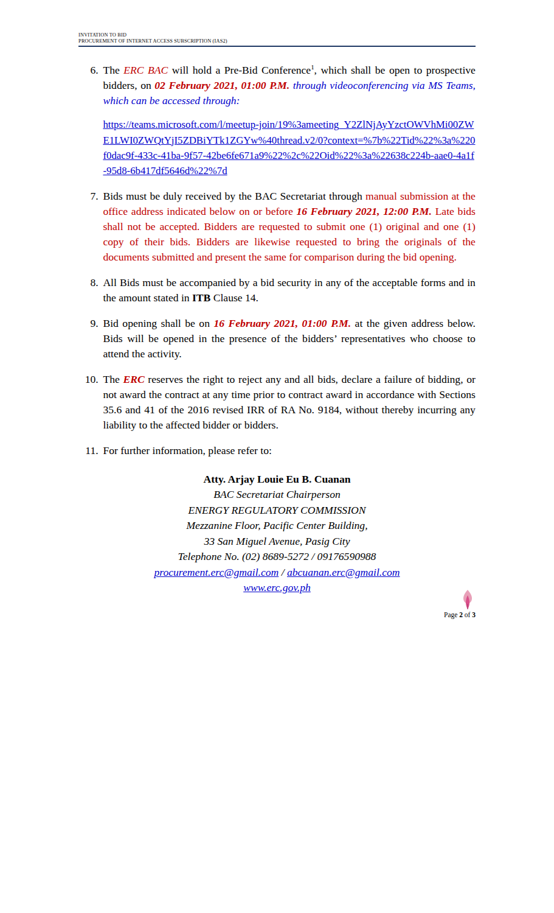INVITATION TO BID
PROCUREMENT OF INTERNET ACCESS SUBSCRIPTION (IAS2)
The ERC BAC will hold a Pre-Bid Conference1, which shall be open to prospective bidders, on 02 February 2021, 01:00 P.M. through videoconferencing via MS Teams, which can be accessed through:
https://teams.microsoft.com/l/meetup-join/19%3ameeting_Y2ZlNjAyYzctOWVhMi00ZWE1LWI0ZWQtYjI5ZDBiYTk1ZGYw%40thread.v2/0?context=%7b%22Tid%22%3a%220f0dac9f-433c-41ba-9f57-42be6fe671a9%22%2c%22Oid%22%3a%22638c224b-aae0-4a1f-95d8-6b417df5646d%22%7d
Bids must be duly received by the BAC Secretariat through manual submission at the office address indicated below on or before 16 February 2021, 12:00 P.M. Late bids shall not be accepted. Bidders are requested to submit one (1) original and one (1) copy of their bids. Bidders are likewise requested to bring the originals of the documents submitted and present the same for comparison during the bid opening.
All Bids must be accompanied by a bid security in any of the acceptable forms and in the amount stated in ITB Clause 14.
Bid opening shall be on 16 February 2021, 01:00 P.M. at the given address below. Bids will be opened in the presence of the bidders’ representatives who choose to attend the activity.
The ERC reserves the right to reject any and all bids, declare a failure of bidding, or not award the contract at any time prior to contract award in accordance with Sections 35.6 and 41 of the 2016 revised IRR of RA No. 9184, without thereby incurring any liability to the affected bidder or bidders.
For further information, please refer to:
Atty. Arjay Louie Eu B. Cuanan
BAC Secretariat Chairperson
ENERGY REGULATORY COMMISSION
Mezzanine Floor, Pacific Center Building,
33 San Miguel Avenue, Pasig City
Telephone No. (02) 8689-5272 / 09176590988
procurement.erc@gmail.com / abcuanan.erc@gmail.com
www.erc.gov.ph
Page 2 of 3